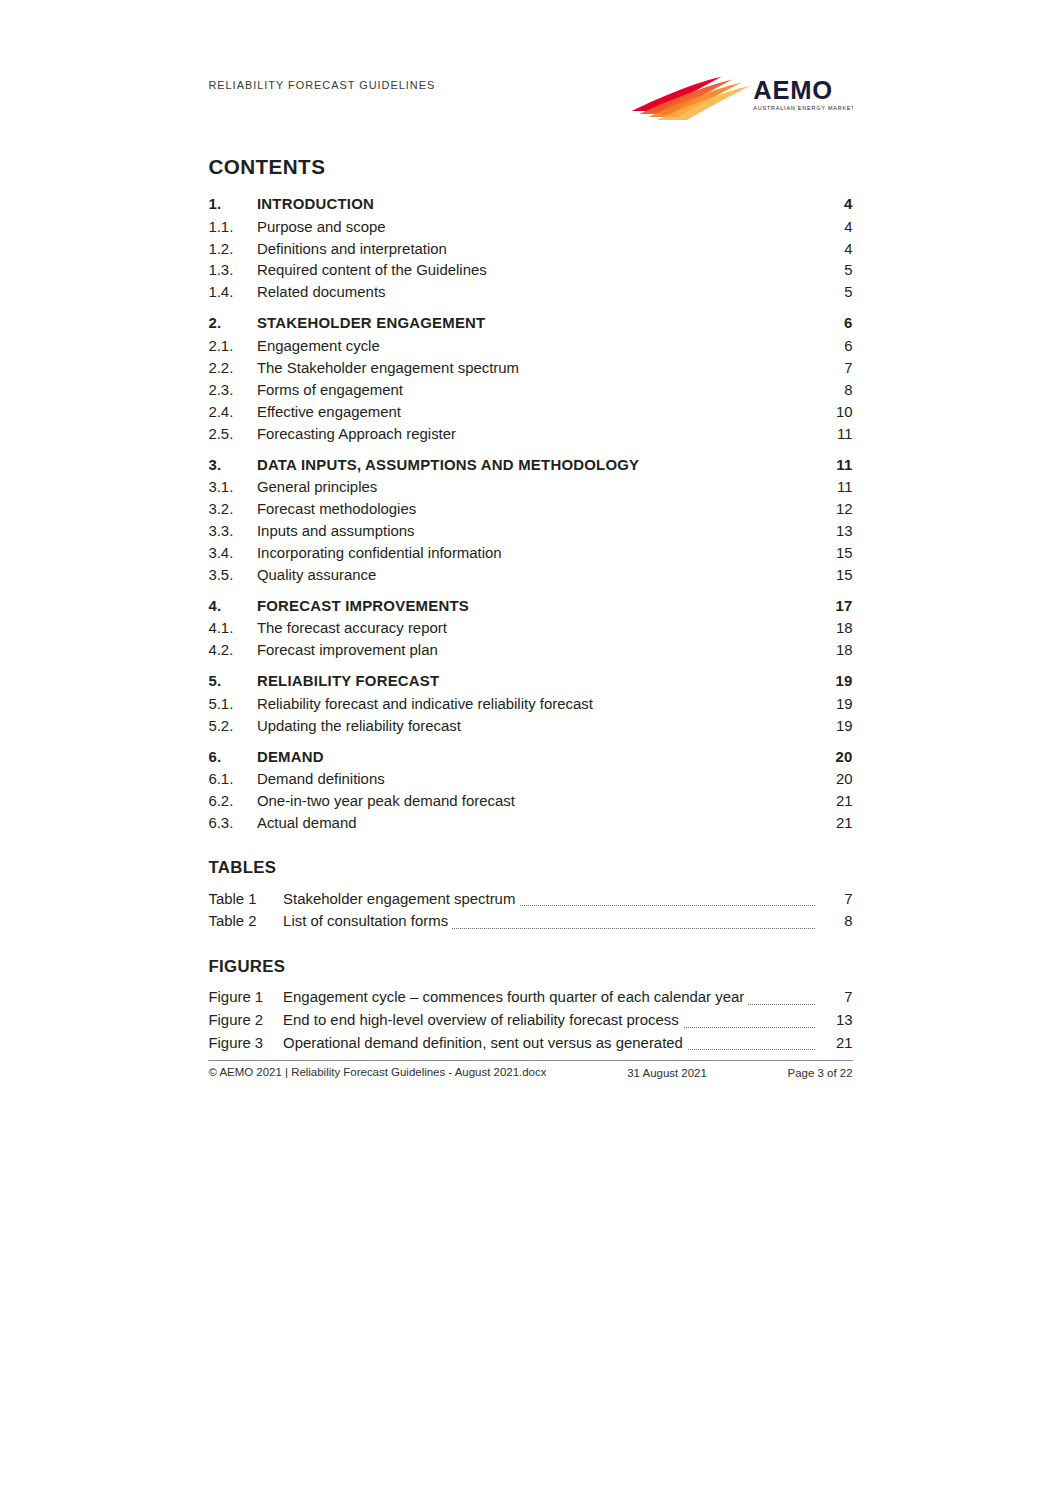Reliability Forecast Guidelines
AEMO AUSTRALIAN ENERGY MARKET OPERATOR
CONTENTS
| 1. | INTRODUCTION | 4 |
| 1.1. | Purpose and scope | 4 |
| 1.2. | Definitions and interpretation | 4 |
| 1.3. | Required content of the Guidelines | 5 |
| 1.4. | Related documents | 5 |
| 2. | STAKEHOLDER ENGAGEMENT | 6 |
| 2.1. | Engagement cycle | 6 |
| 2.2. | The Stakeholder engagement spectrum | 7 |
| 2.3. | Forms of engagement | 8 |
| 2.4. | Effective engagement | 10 |
| 2.5. | Forecasting Approach register | 11 |
| 3. | DATA INPUTS, ASSUMPTIONS AND METHODOLOGY | 11 |
| 3.1. | General principles | 11 |
| 3.2. | Forecast methodologies | 12 |
| 3.3. | Inputs and assumptions | 13 |
| 3.4. | Incorporating confidential information | 15 |
| 3.5. | Quality assurance | 15 |
| 4. | FORECAST IMPROVEMENTS | 17 |
| 4.1. | The forecast accuracy report | 18 |
| 4.2. | Forecast improvement plan | 18 |
| 5. | RELIABILITY FORECAST | 19 |
| 5.1. | Reliability forecast and indicative reliability forecast | 19 |
| 5.2. | Updating the reliability forecast | 19 |
| 6. | DEMAND | 20 |
| 6.1. | Demand definitions | 20 |
| 6.2. | One-in-two year peak demand forecast | 21 |
| 6.3. | Actual demand | 21 |
TABLES
| Table 1 | Stakeholder engagement spectrum | 7 |
| Table 2 | List of consultation forms | 8 |
FIGURES
| Figure 1 | Engagement cycle – commences fourth quarter of each calendar year | 7 |
| Figure 2 | End to end high-level overview of reliability forecast process | 13 |
| Figure 3 | Operational demand definition, sent out versus as generated | 21 |
© AEMO 2021 | Reliability Forecast Guidelines - August 2021.docx
31 August 2021
Page 3 of 22